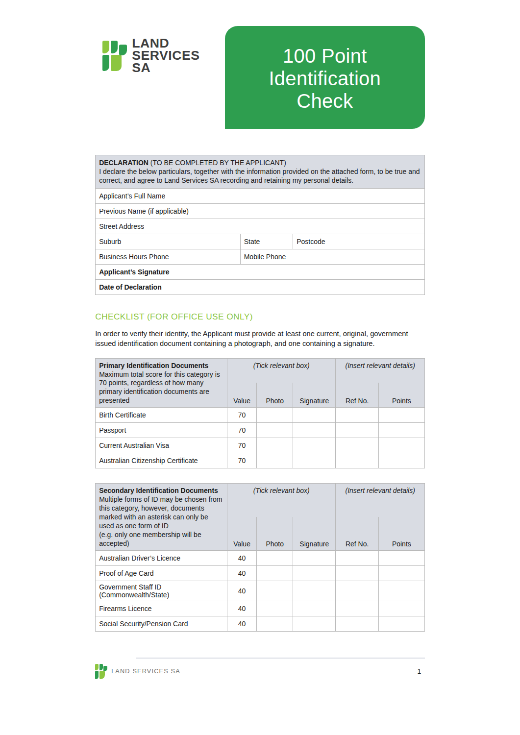LAND
SERVICESSA
100 Point
Identification
Check
| DECLARATION (TO BE COMPLETED BY THE APPLICANT) I declare the below particulars, together with the information provided on the attached form, to be true and correct, and agree to Land Services SA recording and retaining my personal details. |
| Applicant’s Full Name |
| Previous Name (if applicable) |
| Street Address |
| Suburb | State | Postcode |
| Business Hours Phone | Mobile Phone |
| Applicant’s Signature |
| Date of Declaration |
CHECKLIST (FOR OFFICE USE ONLY)
In order to verify their identity, the Applicant must provide at least one current, original, government issued identification document containing a photograph, and one containing a signature.
| Primary Identification Documents Maximum total score for this category is 70 points, regardless of how many primary identification documents are presented | (Tick relevant box) | (Insert relevant details) |
| Value | Photo | Signature | Ref No. | Points |
| Birth Certificate | 70 | | | | |
| Passport | 70 | | | | |
| Current Australian Visa | 70 | | | | |
| Australian Citizenship Certificate | 70 | | | | |
| Secondary Identification Documents Multiple forms of ID may be chosen from this category, however, documents marked with an asterisk can only be used as one form of ID (e.g. only one membership will be accepted) | (Tick relevant box) | (Insert relevant details) |
| Value | Photo | Signature | Ref No. | Points |
| Australian Driver’s Licence | 40 | | | | |
| Proof of Age Card | 40 | | | | |
| Government Staff ID (Commonwealth/State) | 40 | | | | |
| Firearms Licence | 40 | | | | |
| Social Security/Pension Card | 40 | | | | |
LAND SERVICES SA
1